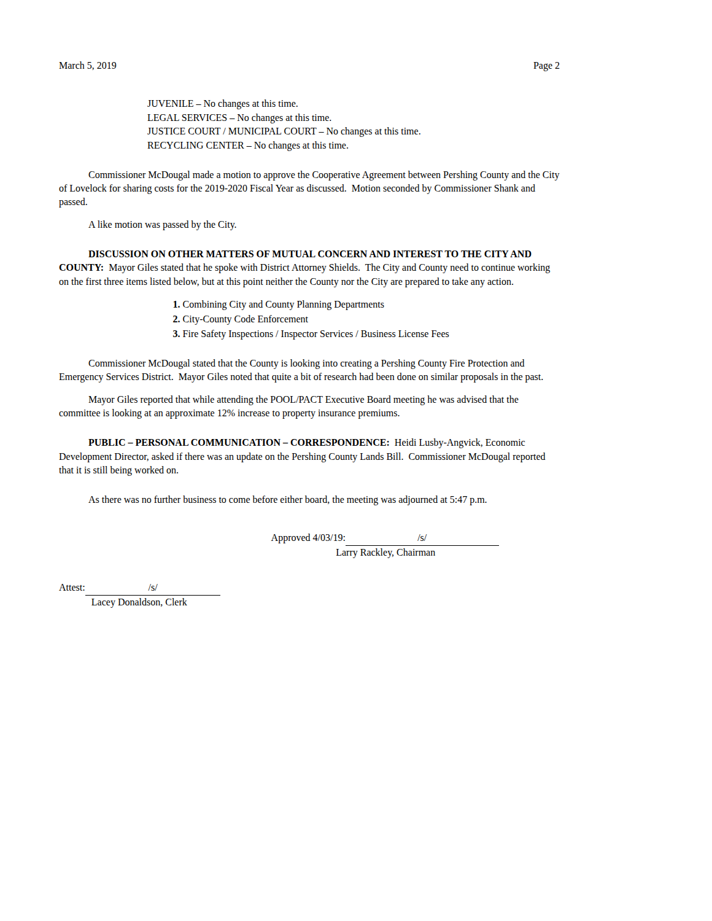March 5, 2019 Page 2
JUVENILE – No changes at this time.
LEGAL SERVICES – No changes at this time.
JUSTICE COURT / MUNICIPAL COURT – No changes at this time.
RECYCLING CENTER – No changes at this time.
Commissioner McDougal made a motion to approve the Cooperative Agreement between Pershing County and the City of Lovelock for sharing costs for the 2019-2020 Fiscal Year as discussed. Motion seconded by Commissioner Shank and passed.
A like motion was passed by the City.
DISCUSSION ON OTHER MATTERS OF MUTUAL CONCERN AND INTEREST TO THE CITY AND COUNTY: Mayor Giles stated that he spoke with District Attorney Shields. The City and County need to continue working on the first three items listed below, but at this point neither the County nor the City are prepared to take any action.
Combining City and County Planning Departments
City-County Code Enforcement
Fire Safety Inspections / Inspector Services / Business License Fees
Commissioner McDougal stated that the County is looking into creating a Pershing County Fire Protection and Emergency Services District. Mayor Giles noted that quite a bit of research had been done on similar proposals in the past.
Mayor Giles reported that while attending the POOL/PACT Executive Board meeting he was advised that the committee is looking at an approximate 12% increase to property insurance premiums.
PUBLIC – PERSONAL COMMUNICATION – CORRESPONDENCE: Heidi Lusby-Angvick, Economic Development Director, asked if there was an update on the Pershing County Lands Bill. Commissioner McDougal reported that it is still being worked on.
As there was no further business to come before either board, the meeting was adjourned at 5:47 p.m.
Approved 4/03/19:/s/
Larry Rackley, Chairman
Attest:/s/
Lacey Donaldson, Clerk